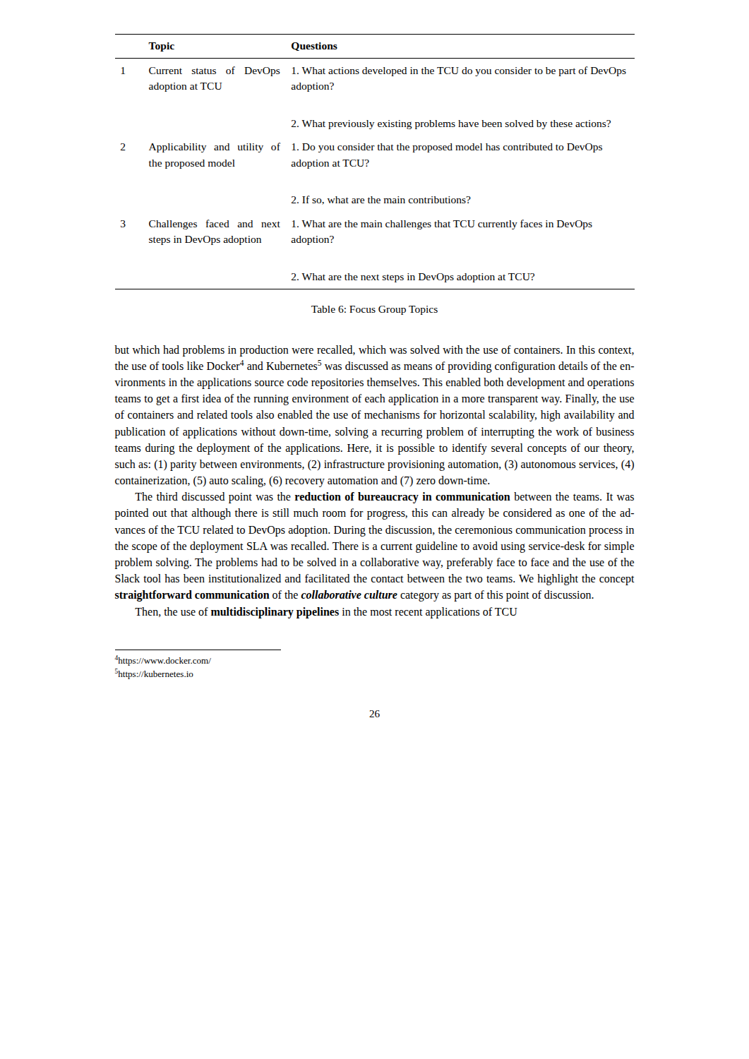| | Topic | Questions |
| --- | --- | --- |
| 1 | Current status of DevOps adoption at TCU | 1. What actions developed in the TCU do you consider to be part of DevOps adoption? |
| | | 2. What previously existing problems have been solved by these actions? |
| 2 | Applicability and utility of the proposed model | 1. Do you consider that the proposed model has contributed to DevOps adoption at TCU? |
| | | 2. If so, what are the main contributions? |
| 3 | Challenges faced and next steps in DevOps adoption | 1. What are the main challenges that TCU currently faces in DevOps adoption? |
| | | 2. What are the next steps in DevOps adoption at TCU? |
Table 6: Focus Group Topics
but which had problems in production were recalled, which was solved with the use of containers. In this context, the use of tools like Docker4 and Kubernetes5 was discussed as means of providing configuration details of the environments in the applications source code repositories themselves. This enabled both development and operations teams to get a first idea of the running environment of each application in a more transparent way. Finally, the use of containers and related tools also enabled the use of mechanisms for horizontal scalability, high availability and publication of applications without down-time, solving a recurring problem of interrupting the work of business teams during the deployment of the applications. Here, it is possible to identify several concepts of our theory, such as: (1) parity between environments, (2) infrastructure provisioning automation, (3) autonomous services, (4) containerization, (5) auto scaling, (6) recovery automation and (7) zero down-time.
The third discussed point was the reduction of bureaucracy in communication between the teams. It was pointed out that although there is still much room for progress, this can already be considered as one of the advances of the TCU related to DevOps adoption. During the discussion, the ceremonious communication process in the scope of the deployment SLA was recalled. There is a current guideline to avoid using service-desk for simple problem solving. The problems had to be solved in a collaborative way, preferably face to face and the use of the Slack tool has been institutionalized and facilitated the contact between the two teams. We highlight the concept straightforward communication of the collaborative culture category as part of this point of discussion.
Then, the use of multidisciplinary pipelines in the most recent applications of TCU
4https://www.docker.com/
5https://kubernetes.io
26